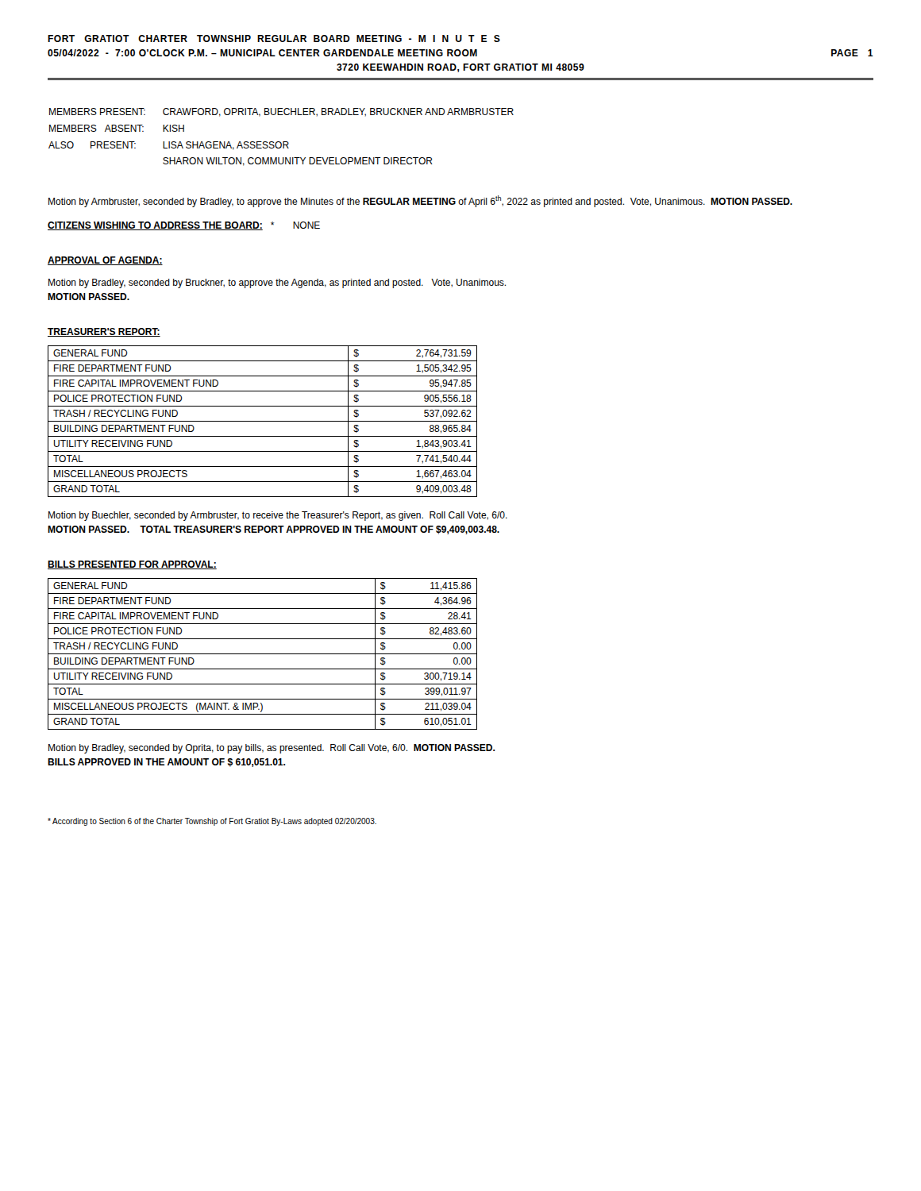FORT GRATIOT CHARTER TOWNSHIP REGULAR BOARD MEETING - M I N U T E S
05/04/2022 - 7:00 O'CLOCK P.M. – MUNICIPAL CENTER GARDENDALE MEETING ROOM PAGE 1
3720 KEEWAHDIN ROAD, FORT GRATIOT MI 48059
| MEMBERS PRESENT: | CRAWFORD, OPRITA, BUECHLER, BRADLEY, BRUCKNER AND ARMBRUSTER |
| MEMBERS ABSENT: | KISH |
| ALSO PRESENT: | LISA SHAGENA, ASSESSOR SHARON WILTON, COMMUNITY DEVELOPMENT DIRECTOR |
Motion by Armbruster, seconded by Bradley, to approve the Minutes of the REGULAR MEETING of April 6th, 2022 as printed and posted. Vote, Unanimous. MOTION PASSED.
CITIZENS WISHING TO ADDRESS THE BOARD: * NONE
APPROVAL OF AGENDA:
Motion by Bradley, seconded by Bruckner, to approve the Agenda, as printed and posted. Vote, Unanimous.
MOTION PASSED.
TREASURER'S REPORT:
| GENERAL FUND | $ | 2,764,731.59 |
| FIRE DEPARTMENT FUND | $ | 1,505,342.95 |
| FIRE CAPITAL IMPROVEMENT FUND | $ | 95,947.85 |
| POLICE PROTECTION FUND | $ | 905,556.18 |
| TRASH / RECYCLING FUND | $ | 537,092.62 |
| BUILDING DEPARTMENT FUND | $ | 88,965.84 |
| UTILITY RECEIVING FUND | $ | 1,843,903.41 |
| TOTAL | $ | 7,741,540.44 |
| MISCELLANEOUS PROJECTS | $ | 1,667,463.04 |
| GRAND TOTAL | $ | 9,409,003.48 |
Motion by Buechler, seconded by Armbruster, to receive the Treasurer's Report, as given. Roll Call Vote, 6/0.
MOTION PASSED. TOTAL TREASURER'S REPORT APPROVED IN THE AMOUNT OF $9,409,003.48.
BILLS PRESENTED FOR APPROVAL:
| GENERAL FUND | $ | 11,415.86 |
| FIRE DEPARTMENT FUND | $ | 4,364.96 |
| FIRE CAPITAL IMPROVEMENT FUND | $ | 28.41 |
| POLICE PROTECTION FUND | $ | 82,483.60 |
| TRASH / RECYCLING FUND | $ | 0.00 |
| BUILDING DEPARTMENT FUND | $ | 0.00 |
| UTILITY RECEIVING FUND | $ | 300,719.14 |
| TOTAL | $ | 399,011.97 |
| MISCELLANEOUS PROJECTS (MAINT. & IMP.) | $ | 211,039.04 |
| GRAND TOTAL | $ | 610,051.01 |
Motion by Bradley, seconded by Oprita, to pay bills, as presented. Roll Call Vote, 6/0. MOTION PASSED.
BILLS APPROVED IN THE AMOUNT OF $ 610,051.01.
* According to Section 6 of the Charter Township of Fort Gratiot By-Laws adopted 02/20/2003.